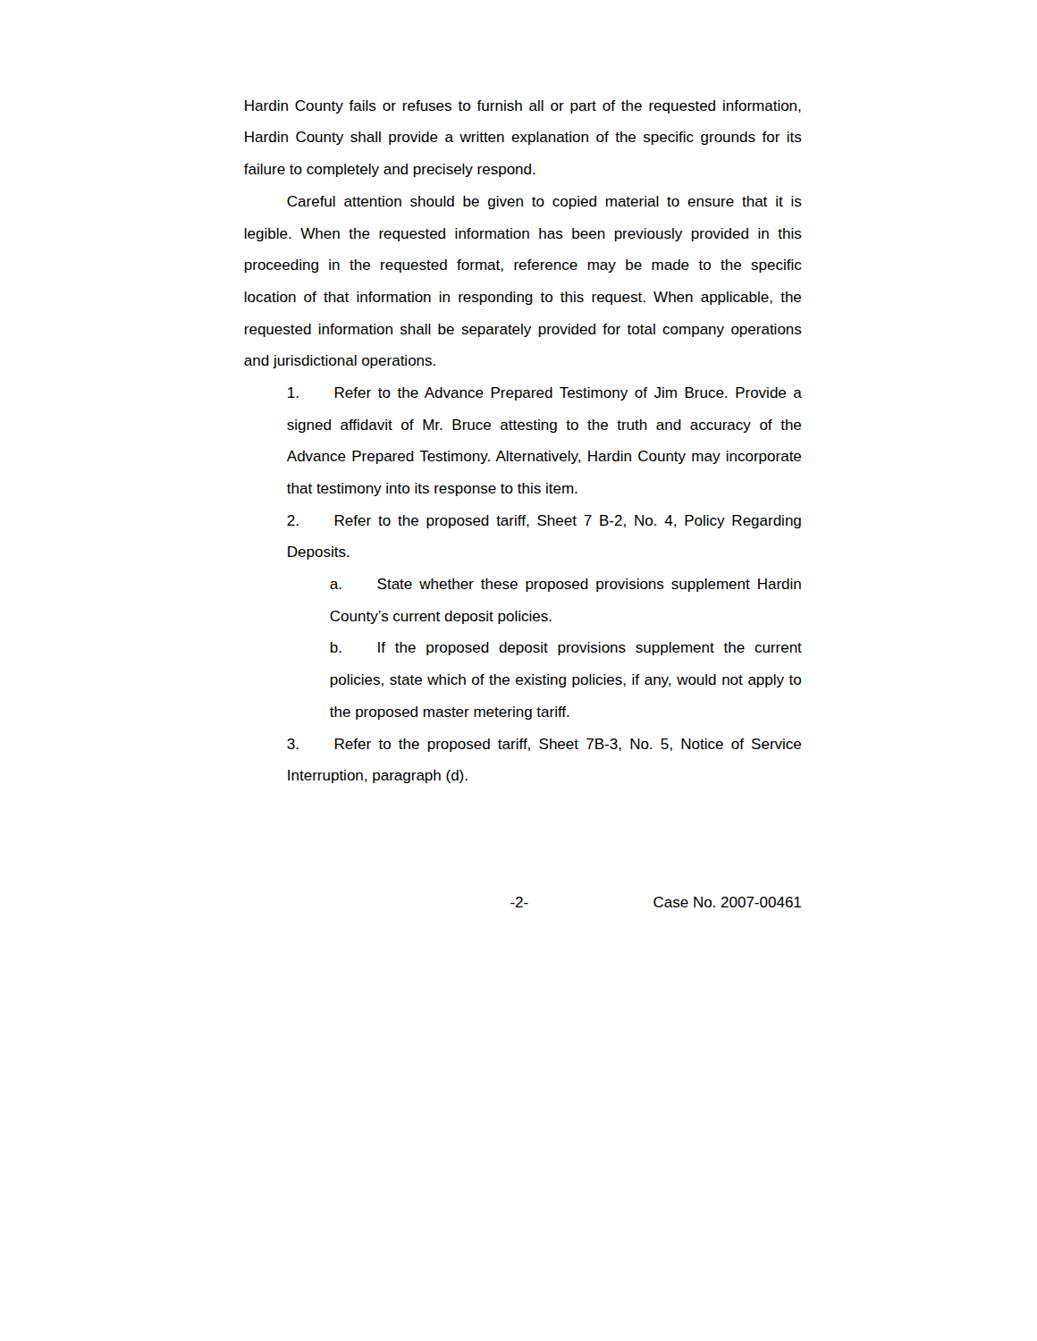Hardin County fails or refuses to furnish all or part of the requested information, Hardin County shall provide a written explanation of the specific grounds for its failure to completely and precisely respond.
Careful attention should be given to copied material to ensure that it is legible. When the requested information has been previously provided in this proceeding in the requested format, reference may be made to the specific location of that information in responding to this request. When applicable, the requested information shall be separately provided for total company operations and jurisdictional operations.
1. Refer to the Advance Prepared Testimony of Jim Bruce. Provide a signed affidavit of Mr. Bruce attesting to the truth and accuracy of the Advance Prepared Testimony. Alternatively, Hardin County may incorporate that testimony into its response to this item.
2. Refer to the proposed tariff, Sheet 7 B-2, No. 4, Policy Regarding Deposits.
a. State whether these proposed provisions supplement Hardin County’s current deposit policies.
b. If the proposed deposit provisions supplement the current policies, state which of the existing policies, if any, would not apply to the proposed master metering tariff.
3. Refer to the proposed tariff, Sheet 7B-3, No. 5, Notice of Service Interruption, paragraph (d).
-2- Case No. 2007-00461